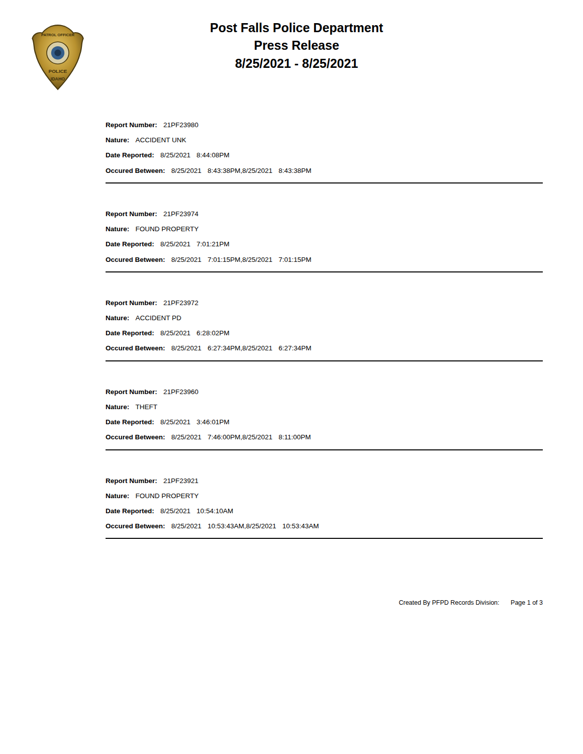Post Falls Police Department
Press Release
8/25/2021 - 8/25/2021
Report Number: 21PF23980
Nature: ACCIDENT UNK
Date Reported: 8/25/2021 8:44:08PM
Occured Between: 8/25/2021 8:43:38PM,8/25/2021 8:43:38PM
Report Number: 21PF23974
Nature: FOUND PROPERTY
Date Reported: 8/25/2021 7:01:21PM
Occured Between: 8/25/2021 7:01:15PM,8/25/2021 7:01:15PM
Report Number: 21PF23972
Nature: ACCIDENT PD
Date Reported: 8/25/2021 6:28:02PM
Occured Between: 8/25/2021 6:27:34PM,8/25/2021 6:27:34PM
Report Number: 21PF23960
Nature: THEFT
Date Reported: 8/25/2021 3:46:01PM
Occured Between: 8/25/2021 7:46:00PM,8/25/2021 8:11:00PM
Report Number: 21PF23921
Nature: FOUND PROPERTY
Date Reported: 8/25/2021 10:54:10AM
Occured Between: 8/25/2021 10:53:43AM,8/25/2021 10:53:43AM
Created By PFPD Records Division: Page 1 of 3